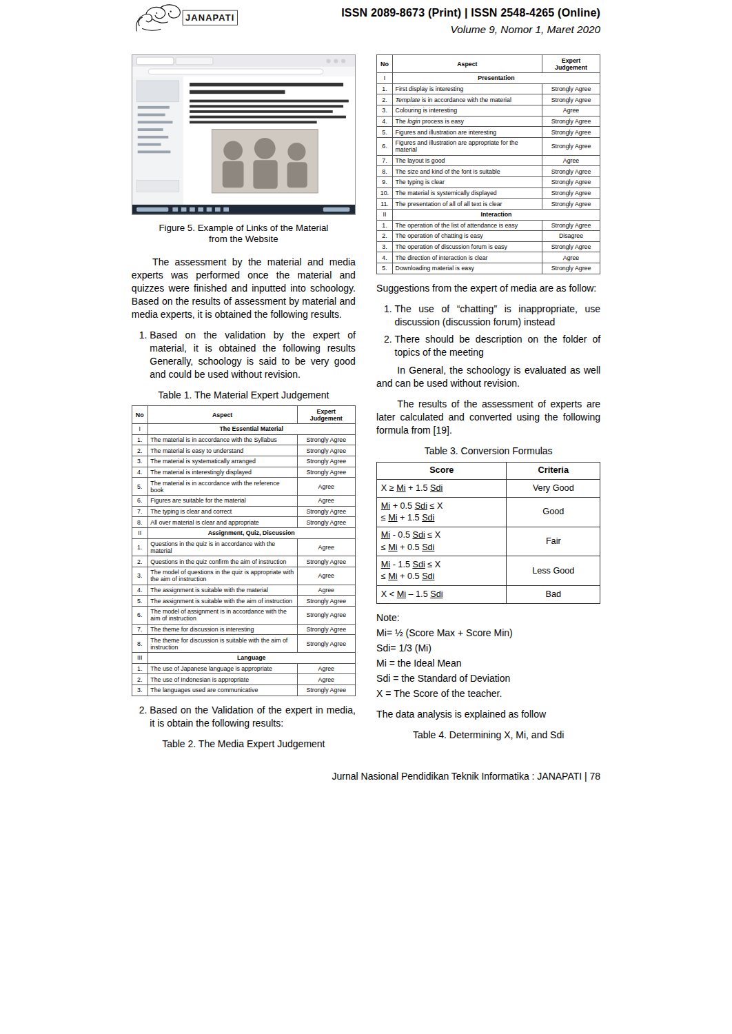JANAPATI
ISSN 2089-8673 (Print) | ISSN 2548-4265 (Online)
Volume 9, Nomor 1, Maret 2020
Figure 5. Example of Links of the Material
from the Website
The assessment by the material and media experts was performed once the material and quizzes were finished and inputted into schoology. Based on the results of assessment by material and media experts, it is obtained the following results.
Based on the validation by the expert of material, it is obtained the following results Generally, schoology is said to be very good and could be used without revision.
Table 1. The Material Expert Judgement
| No | Aspect | Expert Judgement |
| --- | --- | --- |
| I | The Essential Material |
| 1. | The material is in accordance with the Syllabus | Strongly Agree |
| 2. | The material is easy to understand | Strongly Agree |
| 3. | The material is systematically arranged | Strongly Agree |
| 4. | The material is interestingly displayed | Strongly Agree |
| 5. | The material is in accordance with the reference book | Agree |
| 6. | Figures are suitable for the material | Agree |
| 7. | The typing is clear and correct | Strongly Agree |
| 8. | All over material is clear and appropriate | Strongly Agree |
| II | Assignment, Quiz, Discussion |
| 1. | Questions in the quiz is in accordance with the material | Agree |
| 2. | Questions in the quiz confirm the aim of instruction | Strongly Agree |
| 3. | The model of questions in the quiz is appropriate with the aim of instruction | Agree |
| 4. | The assignment is suitable with the material | Agree |
| 5. | The assignment is suitable with the aim of instruction | Strongly Agree |
| 6. | The model of assignment is in accordance with the aim of instruction | Strongly Agree |
| 7. | The theme for discussion is interesting | Strongly Agree |
| 8. | The theme for discussion is suitable with the aim of instruction | Strongly Agree |
| III | Language |
| 1. | The use of Japanese language is appropriate | Agree |
| 2. | The use of Indonesian is appropriate | Agree |
| 3. | The languages used are communicative | Strongly Agree |
Based on the Validation of the expert in media, it is obtain the following results:
Table 2. The Media Expert Judgement
| No | Aspect | Expert Judgement |
| --- | --- | --- |
| I | Presentation |
| 1. | First display is interesting | Strongly Agree |
| 2. | Template is in accordance with the material | Strongly Agree |
| 3. | Colouring is interesting | Agree |
| 4. | The login process is easy | Strongly Agree |
| 5. | Figures and illustration are interesting | Strongly Agree |
| 6. | Figures and illustration are appropriate for the material | Strongly Agree |
| 7. | The layout is good | Agree |
| 8. | The size and kind of the font is suitable | Strongly Agree |
| 9. | The typing is clear | Strongly Agree |
| 10. | The material is systemically displayed | Strongly Agree |
| 11. | The presentation of all of all text is clear | Strongly Agree |
| II | Interaction |
| 1. | The operation of the list of attendance is easy | Strongly Agree |
| 2. | The operation of chatting is easy | Disagree |
| 3. | The operation of discussion forum is easy | Strongly Agree |
| 4. | The direction of interaction is clear | Agree |
| 5. | Downloading material is easy | Strongly Agree |
Suggestions from the expert of media are as follow:
The use of “chatting” is inappropriate, use discussion (discussion forum) instead
There should be description on the folder of topics of the meeting
In General, the schoology is evaluated as well and can be used without revision.
The results of the assessment of experts are later calculated and converted using the following formula from [19].
Table 3. Conversion Formulas
| Score | Criteria |
| --- | --- |
| X ≥ Mi + 1.5 Sdi | Very Good |
| Mi + 0.5 Sdi ≤ X ≤ Mi + 1.5 Sdi | Good |
| Mi - 0.5 Sdi ≤ X ≤ Mi + 0.5 Sdi | Fair |
| Mi - 1.5 Sdi ≤ X ≤ Mi + 0.5 Sdi | Less Good |
| X < Mi – 1.5 Sdi | Bad |
Note:
Mi= ½ (Score Max + Score Min)
Sdi= 1/3 (Mi)
Mi = the Ideal Mean
Sdi = the Standard of Deviation
X = The Score of the teacher.
The data analysis is explained as follow
Table 4. Determining X, Mi, and Sdi
Jurnal Nasional Pendidikan Teknik Informatika : JANAPATI | 78